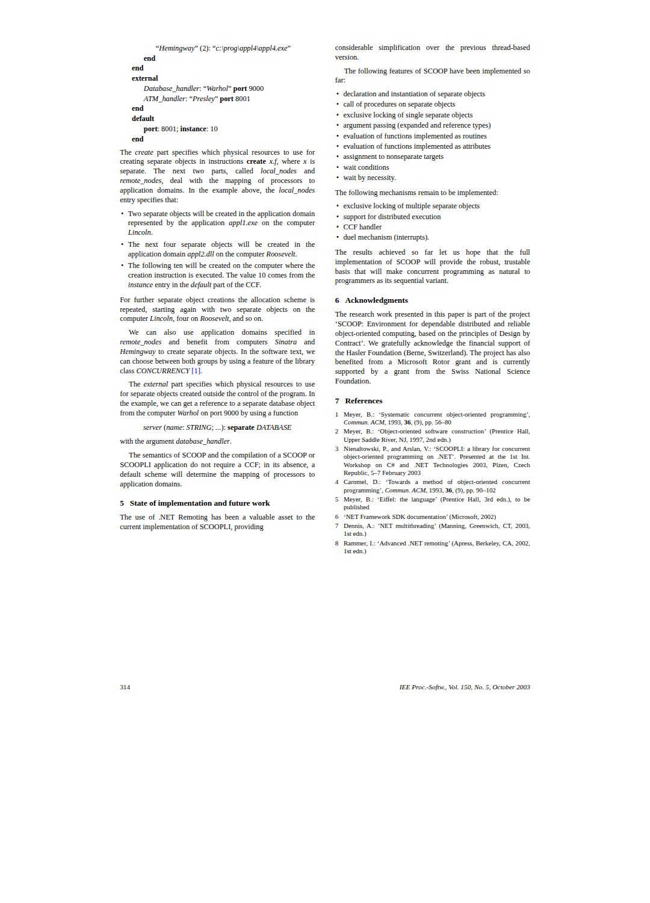“Hemingway” (2): “c:\prog\appl4\appl4.exe”
end
end
external
Database_handler: “Warhol” port 9000
ATM_handler: “Presley” port 8001
end
default
port: 8001; instance: 10
end
The create part specifies which physical resources to use for creating separate objects in instructions create x.f, where x is separate. The next two parts, called local_nodes and remote_nodes, deal with the mapping of processors to application domains. In the example above, the local_nodes entry specifies that:
Two separate objects will be created in the application domain represented by the application appl1.exe on the computer Lincoln.
The next four separate objects will be created in the application domain appl2.dll on the computer Roosevelt.
The following ten will be created on the computer where the creation instruction is executed. The value 10 comes from the instance entry in the default part of the CCF.
For further separate object creations the allocation scheme is repeated, starting again with two separate objects on the computer Lincoln, four on Roosevelt, and so on.
We can also use application domains specified in remote_nodes and benefit from computers Sinatra and Hemingway to create separate objects. In the software text, we can choose between both groups by using a feature of the library class CONCURRENCY [1].
The external part specifies which physical resources to use for separate objects created outside the control of the program. In the example, we can get a reference to a separate database object from the computer Warhol on port 9000 by using a function
server (name: STRING; ...): separate DATABASE
with the argument database_handler.
The semantics of SCOOP and the compilation of a SCOOP or SCOOPLI application do not require a CCF; in its absence, a default scheme will determine the mapping of processors to application domains.
5 State of implementation and future work
The use of .NET Remoting has been a valuable asset to the current implementation of SCOOPLI, providing
considerable simplification over the previous thread-based version.
The following features of SCOOP have been implemented so far:
declaration and instantiation of separate objects
call of procedures on separate objects
exclusive locking of single separate objects
argument passing (expanded and reference types)
evaluation of functions implemented as routines
evaluation of functions implemented as attributes
assignment to nonseparate targets
wait conditions
wait by necessity.
The following mechanisms remain to be implemented:
exclusive locking of multiple separate objects
support for distributed execution
CCF handler
duel mechanism (interrupts).
The results achieved so far let us hope that the full implementation of SCOOP will provide the robust, trustable basis that will make concurrent programming as natural to programmers as its sequential variant.
6 Acknowledgments
The research work presented in this paper is part of the project ‘SCOOP: Environment for dependable distributed and reliable object-oriented computing, based on the principles of Design by Contract’. We gratefully acknowledge the financial support of the Hasler Foundation (Berne, Switzerland). The project has also benefited from a Microsoft Rotor grant and is currently supported by a grant from the Swiss National Science Foundation.
7 References
Meyer, B.: ‘Systematic concurrent object-oriented programming’, Commun. ACM, 1993, 36, (9), pp. 56–80
Meyer, B.: ‘Object-oriented software construction’ (Prentice Hall, Upper Saddle River, NJ, 1997, 2nd edn.)
Nienaltowski, P., and Arslan, V.: ‘SCOOPLI: a library for concurrent object-oriented programming on .NET’. Presented at the 1st Int. Workshop on C# and .NET Technologies 2003, Plzen, Czech Republic, 5–7 February 2003
Caromel, D.: ‘Towards a method of object-oriented concurrent programming’, Commun. ACM, 1993, 36, (9), pp. 90–102
Meyer, B.: ‘Eiffel: the language’ (Prentice Hall, 3rd edn.), to be published
‘NET Framework SDK documentation’ (Microsoft, 2002)
Dennis, A.: ’NET multithreading’ (Manning, Greenwich, CT, 2003, 1st edn.)
Rammer, I.: ‘Advanced .NET remoting’ (Apress, Berkeley, CA, 2002, 1st edn.)
314 IEE Proc.-Softw., Vol. 150, No. 5, October 2003